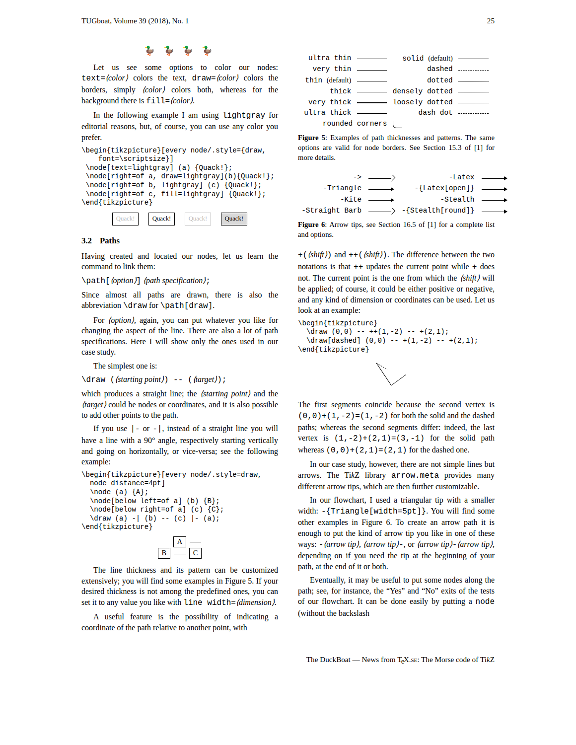TUGboat, Volume 39 (2018), No. 1 25
🦆 🦆 🦆 🦆
Let us see some options to color our nodes: text=⟨color⟩ colors the text, draw=⟨color⟩ colors the borders, simply ⟨color⟩ colors both, whereas for the background there is fill=⟨color⟩.
In the following example I am using lightgray for editorial reasons, but, of course, you can use any color you prefer.
\begin{tikzpicture}[every node/.style={draw,
    font=\scriptsize}]
 \node[text=lightgray] (a) {Quack!};
 \node[right=of a, draw=lightgray](b){Quack!};
 \node[right=of b, lightgray] (c) {Quack!};
 \node[right=of c, fill=lightgray] {Quack!};
\end{tikzpicture}
Quack! Quack! Quack! Quack!
3.2 Paths
Having created and located our nodes, let us learn the command to link them:
\path[⟨option⟩] ⟨path specification⟩;
Since almost all paths are drawn, there is also the abbreviation \draw for \path[draw].
For ⟨option⟩, again, you can put whatever you like for changing the aspect of the line. There are also a lot of path specifications. Here I will show only the ones used in our case study.
The simplest one is:
\draw (⟨starting point⟩) -- (⟨target⟩);
which produces a straight line; the ⟨starting point⟩ and the ⟨target⟩ could be nodes or coordinates, and it is also possible to add other points to the path.
If you use |- or -|, instead of a straight line you will have a line with a 90° angle, respectively starting vertically and going on horizontally, or vice-versa; see the following example:
\begin{tikzpicture}[every node/.style=draw,
  node distance=4pt]
  \node (a) {A};
  \node[below left=of a] (b) {B};
  \node[below right=of a] (c) {C};
  \draw (a) -| (b) -- (c) |- (a);
\end{tikzpicture}
| | A | |
| B | | C |
The line thickness and its pattern can be customized extensively; you will find some examples in Figure 5. If your desired thickness is not among the predefined ones, you can set it to any value you like with line width=⟨dimension⟩.
A useful feature is the possibility of indicating a coordinate of the path relative to another point, with
| ultra thin | | solid (default) | |
| very thin | | dashed | |
| thin (default) | | dotted | |
| thick | | densely dotted | |
| very thick | | loosely dotted | |
| ultra thick | | dash dot | |
| rounded corners | |
Figure 5: Examples of path thicknesses and patterns. The same options are valid for node borders. See Section 15.3 of [1] for more details.
| -> | | -Latex | |
| -Triangle | | -{Latex[open]} | |
| -Kite | | -Stealth | |
| -Straight Barb | | -{Stealth[round]} | |
Figure 6: Arrow tips, see Section 16.5 of [1] for a complete list and options.
+(⟨shift⟩) and ++(⟨shift⟩). The difference between the two notations is that ++ updates the current point while + does not. The current point is the one from which the ⟨shift⟩ will be applied; of course, it could be either positive or negative, and any kind of dimension or coordinates can be used. Let us look at an example:
\begin{tikzpicture}
  \draw (0,0) -- ++(1,-2) -- +(2,1);
  \draw[dashed] (0,0) -- +(1,-2) -- +(2,1);
\end{tikzpicture}
The first segments coincide because the second vertex is (0,0)+(1,-2)=(1,-2) for both the solid and the dashed paths; whereas the second segments differ: indeed, the last vertex is (1,-2)+(2,1)=(3,-1) for the solid path whereas (0,0)+(2,1)=(2,1) for the dashed one.
In our case study, however, there are not simple lines but arrows. The Tik Z library arrow.meta provides many different arrow tips, which are then further customizable.
In our flowchart, I used a triangular tip with a smaller width: -{Triangle[width=5pt]}. You will find some other examples in Figure 6. To create an arrow path it is enough to put the kind of arrow tip you like in one of these ways: -⟨arrow tip⟩, ⟨arrow tip⟩-, or ⟨arrow tip⟩-⟨arrow tip⟩, depending on if you need the tip at the beginning of your path, at the end of it or both.
Eventually, it may be useful to put some nodes along the path; see, for instance, the “Yes” and “No” exits of the tests of our flowchart. It can be done easily by putting a node (without the backslash
The DuckBoat — News from Te X.se: The Morse code of Tik Z